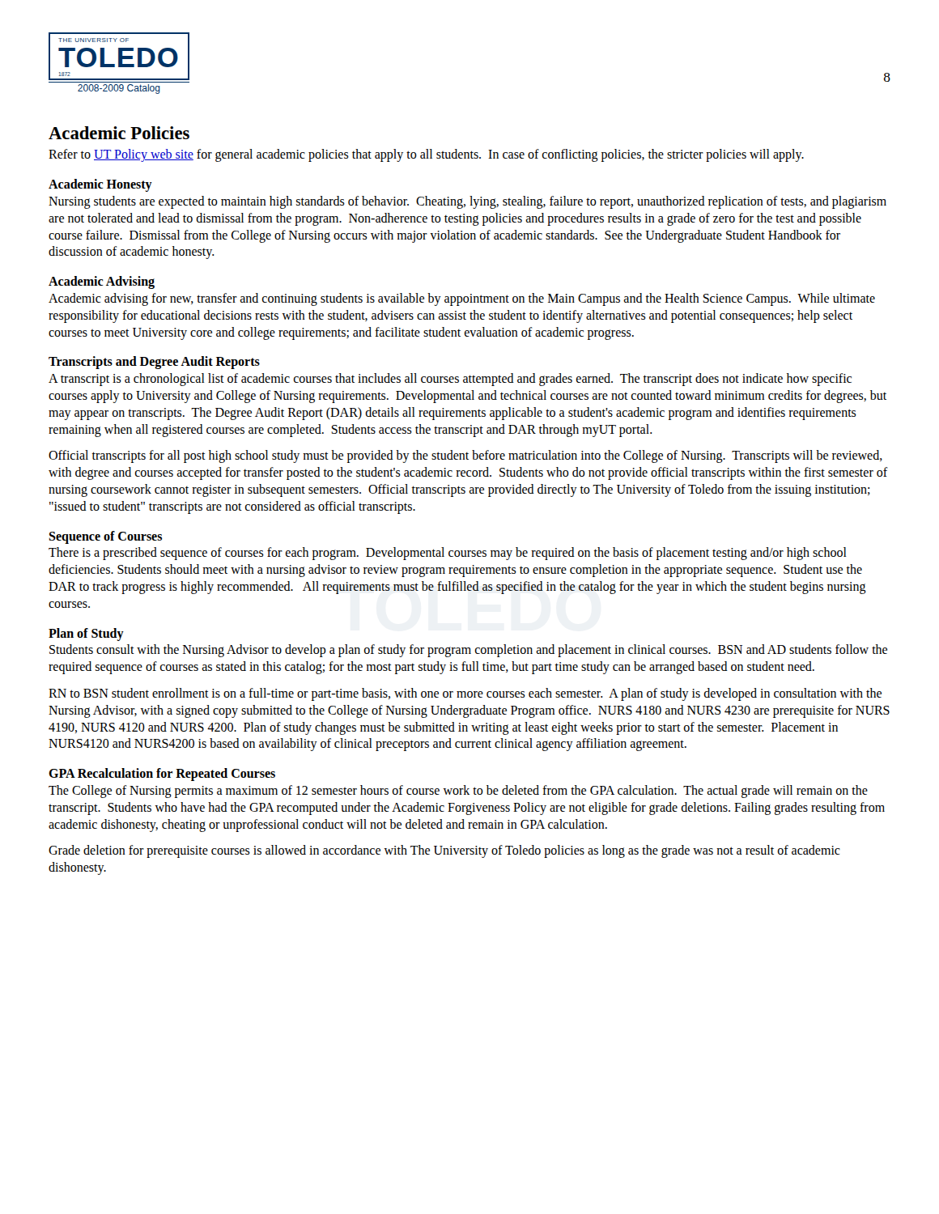THE UNIVERSITY OF
TOLEDO
1872
2008-2009 Catalog
8
TOLEDO
Academic Policies
Refer to UT Policy web site for general academic policies that apply to all students. In case of conflicting policies, the stricter policies will apply.
Academic Honesty
Nursing students are expected to maintain high standards of behavior. Cheating, lying, stealing, failure to report, unauthorized replication of tests, and plagiarism are not tolerated and lead to dismissal from the program. Non-adherence to testing policies and procedures results in a grade of zero for the test and possible course failure. Dismissal from the College of Nursing occurs with major violation of academic standards. See the Undergraduate Student Handbook for discussion of academic honesty.
Academic Advising
Academic advising for new, transfer and continuing students is available by appointment on the Main Campus and the Health Science Campus. While ultimate responsibility for educational decisions rests with the student, advisers can assist the student to identify alternatives and potential consequences; help select courses to meet University core and college requirements; and facilitate student evaluation of academic progress.
Transcripts and Degree Audit Reports
A transcript is a chronological list of academic courses that includes all courses attempted and grades earned. The transcript does not indicate how specific courses apply to University and College of Nursing requirements. Developmental and technical courses are not counted toward minimum credits for degrees, but may appear on transcripts. The Degree Audit Report (DAR) details all requirements applicable to a student's academic program and identifies requirements remaining when all registered courses are completed. Students access the transcript and DAR through myUT portal.
Official transcripts for all post high school study must be provided by the student before matriculation into the College of Nursing. Transcripts will be reviewed, with degree and courses accepted for transfer posted to the student's academic record. Students who do not provide official transcripts within the first semester of nursing coursework cannot register in subsequent semesters. Official transcripts are provided directly to The University of Toledo from the issuing institution; "issued to student" transcripts are not considered as official transcripts.
Sequence of Courses
There is a prescribed sequence of courses for each program. Developmental courses may be required on the basis of placement testing and/or high school deficiencies. Students should meet with a nursing advisor to review program requirements to ensure completion in the appropriate sequence. Student use the DAR to track progress is highly recommended. All requirements must be fulfilled as specified in the catalog for the year in which the student begins nursing courses.
Plan of Study
Students consult with the Nursing Advisor to develop a plan of study for program completion and placement in clinical courses. BSN and AD students follow the required sequence of courses as stated in this catalog; for the most part study is full time, but part time study can be arranged based on student need.
RN to BSN student enrollment is on a full-time or part-time basis, with one or more courses each semester. A plan of study is developed in consultation with the Nursing Advisor, with a signed copy submitted to the College of Nursing Undergraduate Program office. NURS 4180 and NURS 4230 are prerequisite for NURS 4190, NURS 4120 and NURS 4200. Plan of study changes must be submitted in writing at least eight weeks prior to start of the semester. Placement in NURS4120 and NURS4200 is based on availability of clinical preceptors and current clinical agency affiliation agreement.
GPA Recalculation for Repeated Courses
The College of Nursing permits a maximum of 12 semester hours of course work to be deleted from the GPA calculation. The actual grade will remain on the transcript. Students who have had the GPA recomputed under the Academic Forgiveness Policy are not eligible for grade deletions. Failing grades resulting from academic dishonesty, cheating or unprofessional conduct will not be deleted and remain in GPA calculation.
Grade deletion for prerequisite courses is allowed in accordance with The University of Toledo policies as long as the grade was not a result of academic dishonesty.